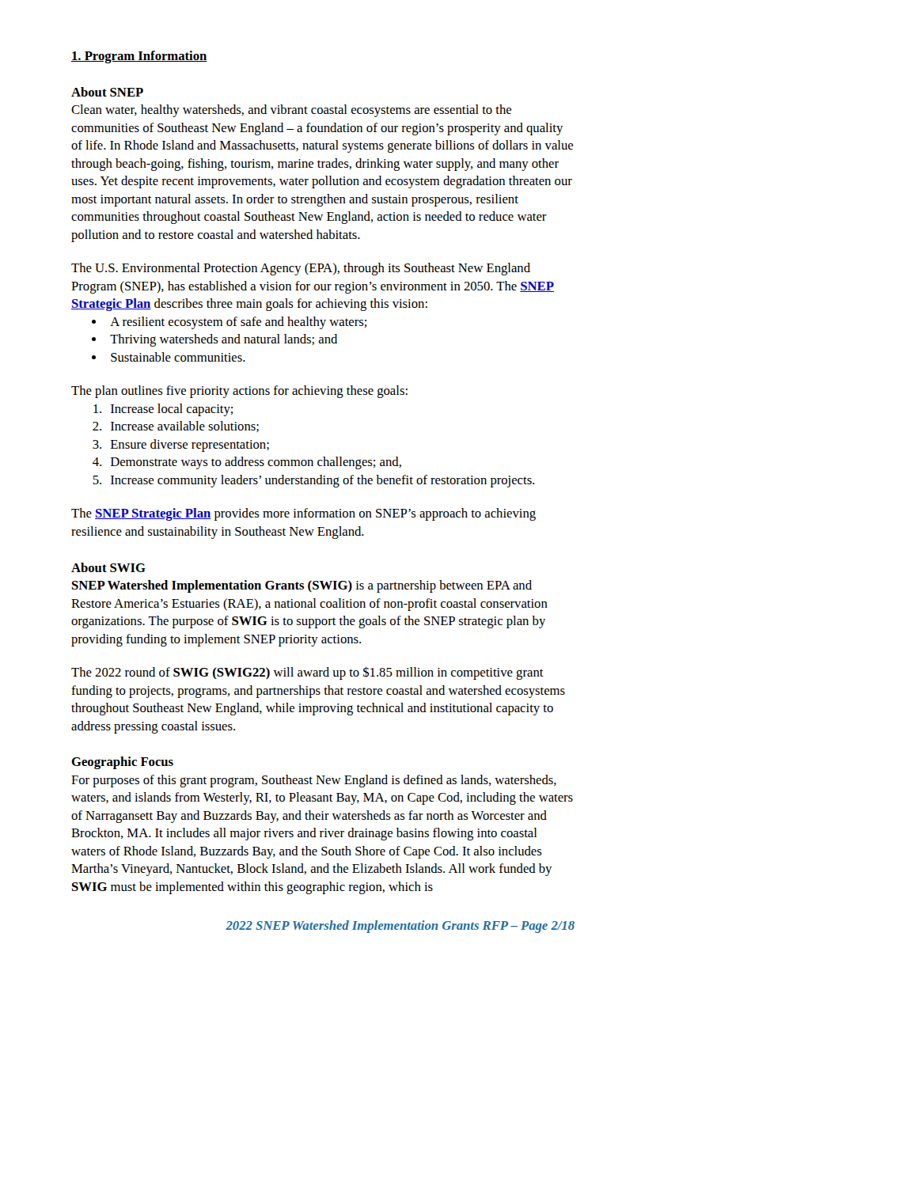1. Program Information
About SNEP
Clean water, healthy watersheds, and vibrant coastal ecosystems are essential to the communities of Southeast New England – a foundation of our region’s prosperity and quality of life. In Rhode Island and Massachusetts, natural systems generate billions of dollars in value through beach-going, fishing, tourism, marine trades, drinking water supply, and many other uses. Yet despite recent improvements, water pollution and ecosystem degradation threaten our most important natural assets. In order to strengthen and sustain prosperous, resilient communities throughout coastal Southeast New England, action is needed to reduce water pollution and to restore coastal and watershed habitats.
The U.S. Environmental Protection Agency (EPA), through its Southeast New England Program (SNEP), has established a vision for our region’s environment in 2050. The SNEP Strategic Plan describes three main goals for achieving this vision:
A resilient ecosystem of safe and healthy waters;
Thriving watersheds and natural lands; and
Sustainable communities.
The plan outlines five priority actions for achieving these goals:
Increase local capacity;
Increase available solutions;
Ensure diverse representation;
Demonstrate ways to address common challenges; and,
Increase community leaders’ understanding of the benefit of restoration projects.
The SNEP Strategic Plan provides more information on SNEP’s approach to achieving resilience and sustainability in Southeast New England.
About SWIG
SNEP Watershed Implementation Grants (SWIG) is a partnership between EPA and Restore America’s Estuaries (RAE), a national coalition of non-profit coastal conservation organizations. The purpose of SWIG is to support the goals of the SNEP strategic plan by providing funding to implement SNEP priority actions.
The 2022 round of SWIG (SWIG22) will award up to $1.85 million in competitive grant funding to projects, programs, and partnerships that restore coastal and watershed ecosystems throughout Southeast New England, while improving technical and institutional capacity to address pressing coastal issues.
Geographic Focus
For purposes of this grant program, Southeast New England is defined as lands, watersheds, waters, and islands from Westerly, RI, to Pleasant Bay, MA, on Cape Cod, including the waters of Narragansett Bay and Buzzards Bay, and their watersheds as far north as Worcester and Brockton, MA. It includes all major rivers and river drainage basins flowing into coastal waters of Rhode Island, Buzzards Bay, and the South Shore of Cape Cod. It also includes Martha’s Vineyard, Nantucket, Block Island, and the Elizabeth Islands. All work funded by SWIG must be implemented within this geographic region, which is
2022 SNEP Watershed Implementation Grants RFP – Page 2/18